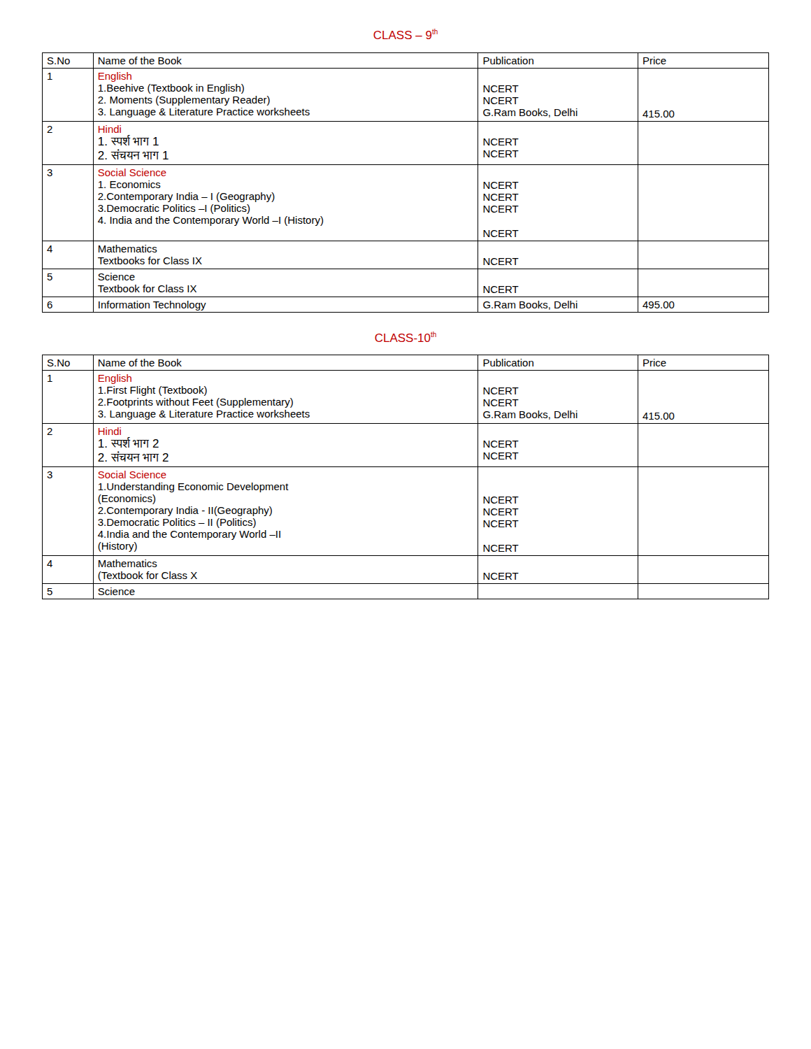CLASS – 9th
| S.No | Name of the Book | Publication | Price |
| 1 | English 1.Beehive (Textbook in English) 2. Moments (Supplementary Reader) 3. Language & Literature Practice worksheets | NCERT NCERT G.Ram Books, Delhi | 415.00 |
| 2 | Hindi 1. स्पर्श भाग 1 2. संचयन भाग 1 | NCERT NCERT | |
| 3 | Social Science 1. Economics 2.Contemporary India – I (Geography) 3.Democratic Politics –I (Politics) 4. India and the Contemporary World –I (History) | NCERT NCERT NCERT NCERT | |
| 4 | Mathematics Textbooks for Class IX | NCERT | |
| 5 | Science Textbook for Class IX | NCERT | |
| 6 | Information Technology | G.Ram Books, Delhi | 495.00 |
CLASS-10th
| S.No | Name of the Book | Publication | Price |
| 1 | English 1.First Flight (Textbook) 2.Footprints without Feet (Supplementary) 3. Language & Literature Practice worksheets | NCERT NCERT G.Ram Books, Delhi | 415.00 |
| 2 | Hindi 1. स्पर्श भाग 2 2. संचयन भाग 2 | NCERT NCERT | |
| 3 | Social Science 1.Understanding Economic Development (Economics) 2.Contemporary India - II(Geography) 3.Democratic Politics – II (Politics) 4.India and the Contemporary World –II (History) | NCERT NCERT NCERT NCERT | |
| 4 | Mathematics (Textbook for Class X | NCERT | |
| 5 | Science | | |